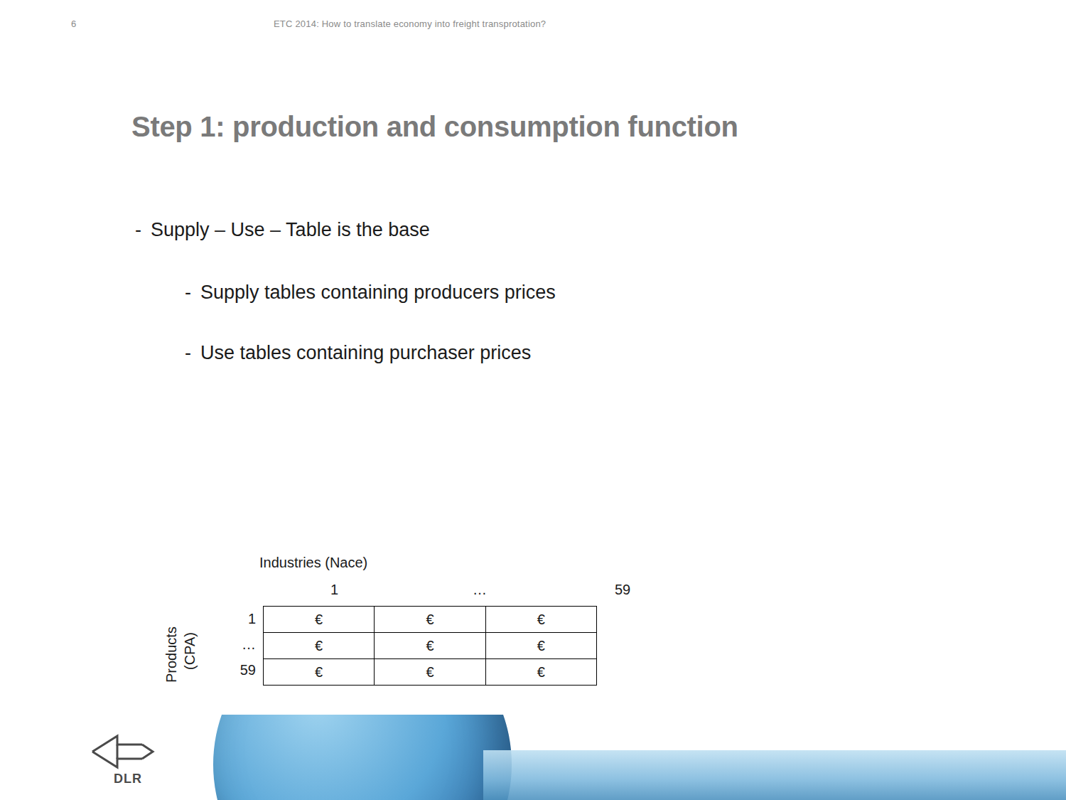6
ETC 2014: How to translate economy into freight transprotation?
Step 1: production and consumption function
-Supply – Use – Table is the base
-Supply tables containing producers prices
-Use tables containing purchaser prices
Industries (Nace)
1 … 59
Products (CPA)
1
…
59
| € | € | € |
| € | € | € |
| € | € | € |
DLR